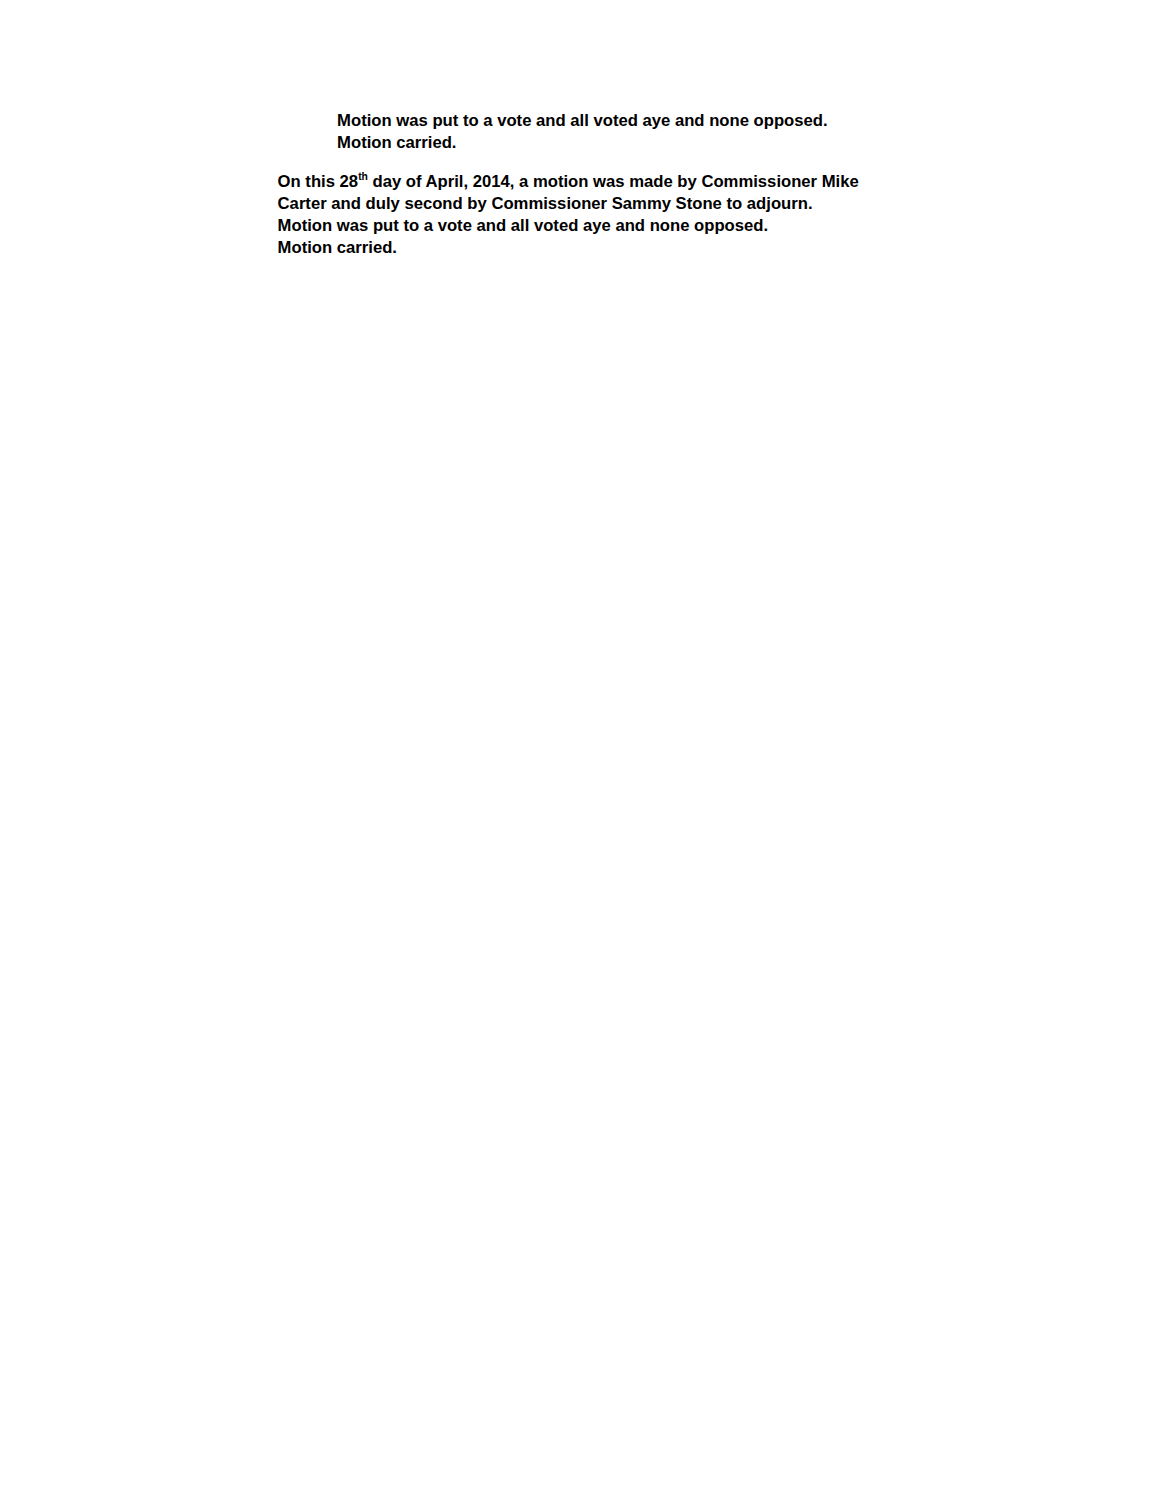Motion was put to a vote and all voted aye and none opposed.
Motion carried.
On this 28th day of April, 2014, a motion was made by Commissioner Mike Carter and duly second by Commissioner Sammy Stone to adjourn.
Motion was put to a vote and all voted aye and none opposed.
Motion carried.